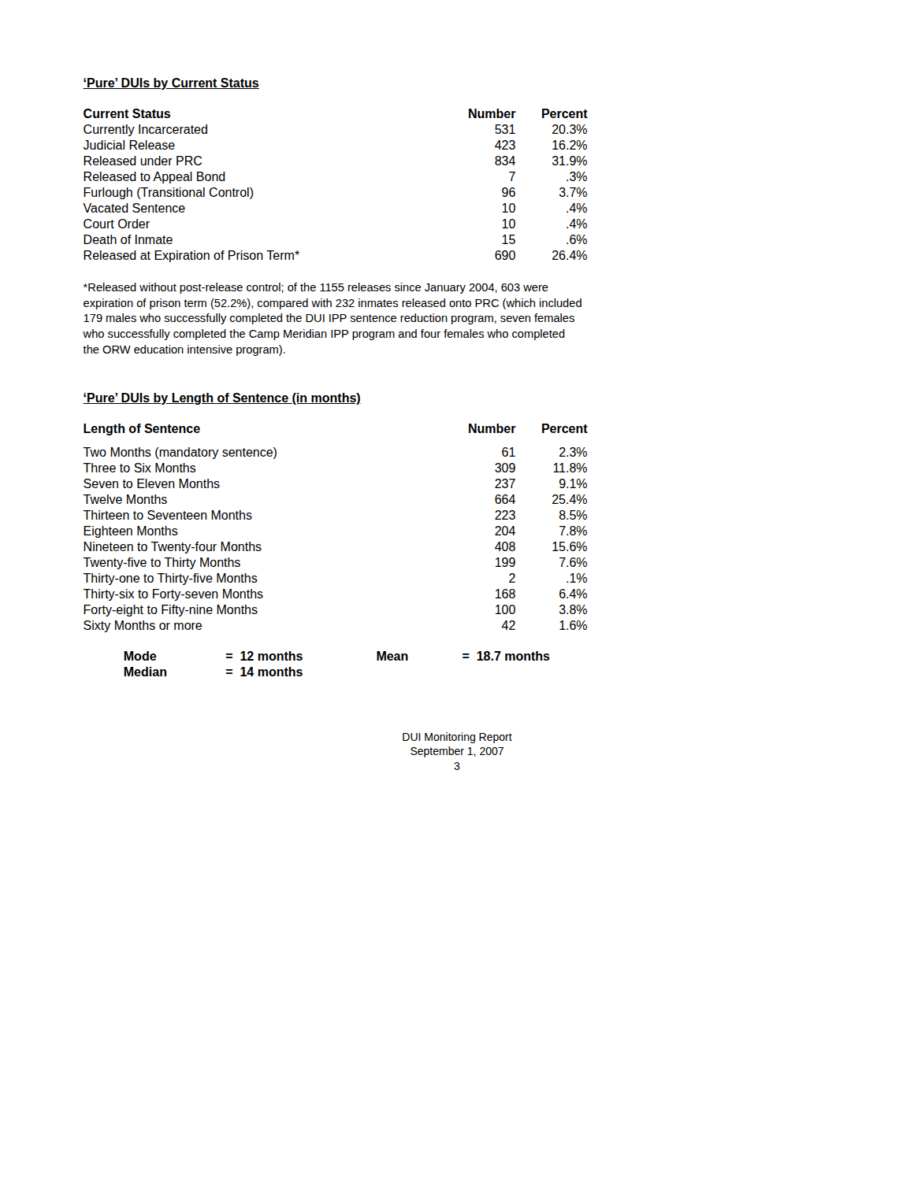‘Pure’ DUIs by Current Status
| Current Status | Number | Percent |
| --- | --- | --- |
| Currently Incarcerated | 531 | 20.3% |
| Judicial Release | 423 | 16.2% |
| Released under PRC | 834 | 31.9% |
| Released to Appeal Bond | 7 | .3% |
| Furlough (Transitional Control) | 96 | 3.7% |
| Vacated Sentence | 10 | .4% |
| Court Order | 10 | .4% |
| Death of Inmate | 15 | .6% |
| Released at Expiration of Prison Term* | 690 | 26.4% |
*Released without post-release control; of the 1155 releases since January 2004, 603 were expiration of prison term (52.2%), compared with 232 inmates released onto PRC (which included 179 males who successfully completed the DUI IPP sentence reduction program, seven females who successfully completed the Camp Meridian IPP program and four females who completed the ORW education intensive program).
‘Pure’ DUIs by Length of Sentence (in months)
| Length of Sentence | Number | Percent |
| --- | --- | --- |
| Two Months (mandatory sentence) | 61 | 2.3% |
| Three to Six Months | 309 | 11.8% |
| Seven to Eleven Months | 237 | 9.1% |
| Twelve Months | 664 | 25.4% |
| Thirteen to Seventeen Months | 223 | 8.5% |
| Eighteen Months | 204 | 7.8% |
| Nineteen to Twenty-four Months | 408 | 15.6% |
| Twenty-five to Thirty Months | 199 | 7.6% |
| Thirty-one to Thirty-five Months | 2 | .1% |
| Thirty-six to Forty-seven Months | 168 | 6.4% |
| Forty-eight to Fifty-nine Months | 100 | 3.8% |
| Sixty Months or more | 42 | 1.6% |
| Mode | = 12 months | Mean | = 18.7 months |
| Median | = 14 months | | |
DUI Monitoring Report
September 1, 2007
3